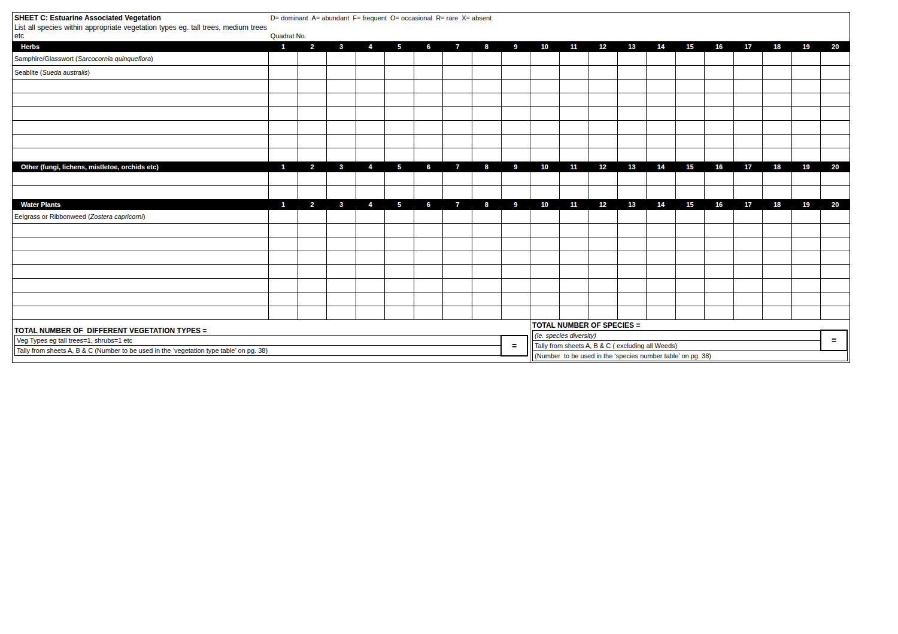| SHEET C: Estuarine Associated Vegetation List all species within appropriate vegetation types eg. tall trees, medium trees etc | D= dominant A= abundant F= frequent O= occasional R= rare X= absent Quadrat No. |
| Herbs | 1 | 2 | 3 | 4 | 5 | 6 | 7 | 8 | 9 | 10 | 11 | 12 | 13 | 14 | 15 | 16 | 17 | 18 | 19 | 20 |
| Samphire/Glasswort ( Sarcocornia quinqueflora ) | | | | | | | | | | | | | | | | | | | | |
| Seablite ( Sueda australis ) | | | | | | | | | | | | | | | | | | | | |
| Other (fungi, lichens, mistletoe, orchids etc) | 1 | 2 | 3 | 4 | 5 | 6 | 7 | 8 | 9 | 10 | 11 | 12 | 13 | 14 | 15 | 16 | 17 | 18 | 19 | 20 |
| Water Plants | 1 | 2 | 3 | 4 | 5 | 6 | 7 | 8 | 9 | 10 | 11 | 12 | 13 | 14 | 15 | 16 | 17 | 18 | 19 | 20 |
| Eelgrass or Ribbonweed ( Zostera capricorni ) | | | | | | | | | | | | | | | | | | | | |
| TOTAL NUMBER OF DIFFERENT VEGETATION TYPES = / Veg Types eg tall trees=1, shrubs=1 etc / = / / Tally from sheets A, B & C (Number to be used in the ‘vegetation type table’ on pg. 38) / | TOTAL NUMBER OF SPECIES = / (ie. species diversity) / = / / Tally from sheets A, B & C ( excluding all Weeds) / / (Number to be used in the ‘species number table’ on pg. 38) / |